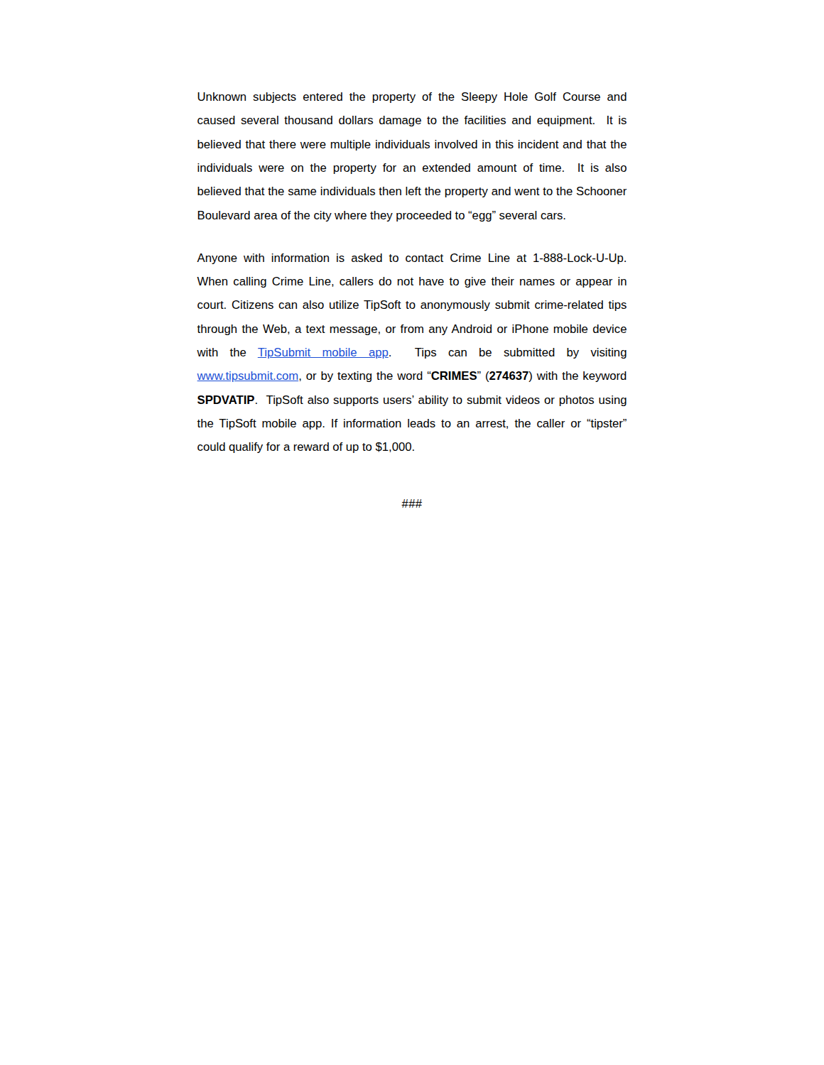Unknown subjects entered the property of the Sleepy Hole Golf Course and caused several thousand dollars damage to the facilities and equipment. It is believed that there were multiple individuals involved in this incident and that the individuals were on the property for an extended amount of time. It is also believed that the same individuals then left the property and went to the Schooner Boulevard area of the city where they proceeded to “egg” several cars.
Anyone with information is asked to contact Crime Line at 1-888-Lock-U-Up. When calling Crime Line, callers do not have to give their names or appear in court. Citizens can also utilize TipSoft to anonymously submit crime-related tips through the Web, a text message, or from any Android or iPhone mobile device with the TipSubmit mobile app. Tips can be submitted by visiting www.tipsubmit.com, or by texting the word “CRIMES” (274637) with the keyword SPDVATIP. TipSoft also supports users’ ability to submit videos or photos using the TipSoft mobile app. If information leads to an arrest, the caller or “tipster” could qualify for a reward of up to $1,000.
###